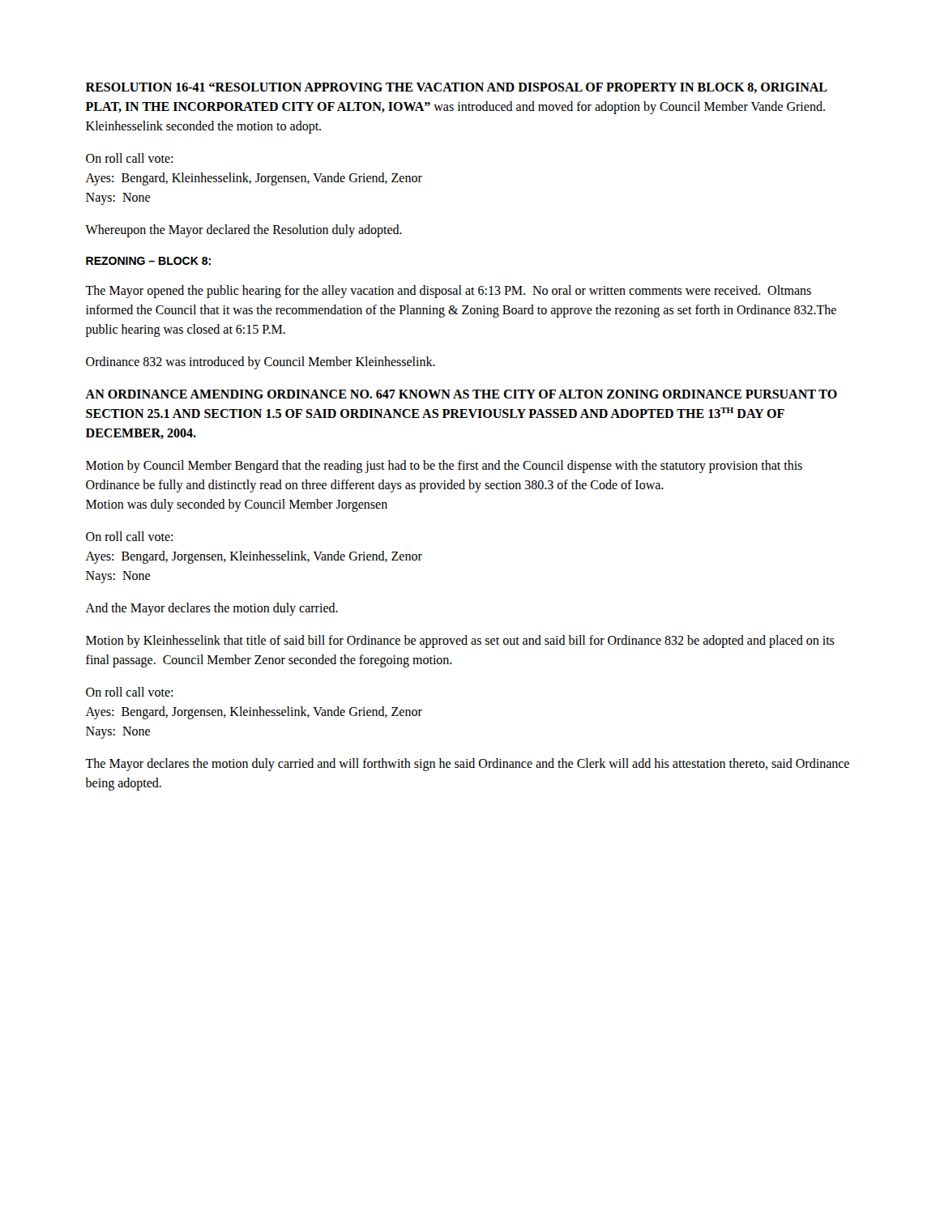RESOLUTION 16-41 “RESOLUTION APPROVING THE VACATION AND DISPOSAL OF PROPERTY IN BLOCK 8, ORIGINAL PLAT, IN THE INCORPORATED CITY OF ALTON, IOWA” was introduced and moved for adoption by Council Member Vande Griend. Kleinhesselink seconded the motion to adopt.
On roll call vote:
Ayes: Bengard, Kleinhesselink, Jorgensen, Vande Griend, Zenor
Nays: None
Whereupon the Mayor declared the Resolution duly adopted.
REZONING – BLOCK 8:
The Mayor opened the public hearing for the alley vacation and disposal at 6:13 PM. No oral or written comments were received. Oltmans informed the Council that it was the recommendation of the Planning & Zoning Board to approve the rezoning as set forth in Ordinance 832.The public hearing was closed at 6:15 P.M.
Ordinance 832 was introduced by Council Member Kleinhesselink.
AN ORDINANCE AMENDING ORDINANCE NO. 647 KNOWN AS THE CITY OF ALTON ZONING ORDINANCE PURSUANT TO SECTION 25.1 AND SECTION 1.5 OF SAID ORDINANCE AS PREVIOUSLY PASSED AND ADOPTED THE 13TH DAY OF DECEMBER, 2004.
Motion by Council Member Bengard that the reading just had to be the first and the Council dispense with the statutory provision that this Ordinance be fully and distinctly read on three different days as provided by section 380.3 of the Code of Iowa.
Motion was duly seconded by Council Member Jorgensen
On roll call vote:
Ayes: Bengard, Jorgensen, Kleinhesselink, Vande Griend, Zenor
Nays: None
And the Mayor declares the motion duly carried.
Motion by Kleinhesselink that title of said bill for Ordinance be approved as set out and said bill for Ordinance 832 be adopted and placed on its final passage. Council Member Zenor seconded the foregoing motion.
On roll call vote:
Ayes: Bengard, Jorgensen, Kleinhesselink, Vande Griend, Zenor
Nays: None
The Mayor declares the motion duly carried and will forthwith sign he said Ordinance and the Clerk will add his attestation thereto, said Ordinance being adopted.